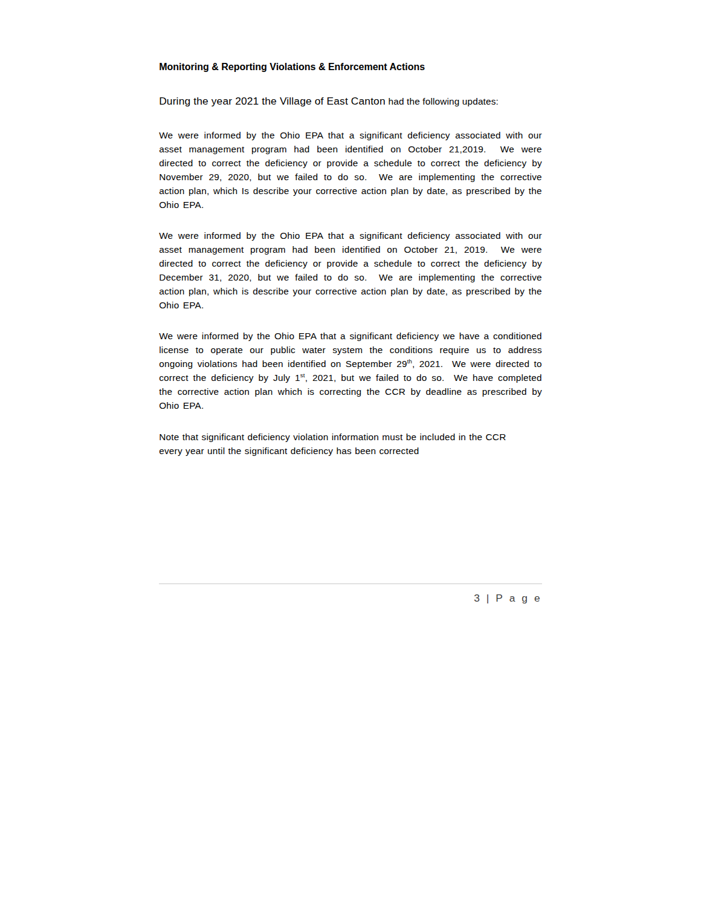Monitoring & Reporting Violations & Enforcement Actions
During the year 2021 the Village of East Canton had the following updates:
We were informed by the Ohio EPA that a significant deficiency associated with our asset management program had been identified on October 21,2019. We were directed to correct the deficiency or provide a schedule to correct the deficiency by November 29, 2020, but we failed to do so. We are implementing the corrective action plan, which Is describe your corrective action plan by date, as prescribed by the Ohio EPA.
We were informed by the Ohio EPA that a significant deficiency associated with our asset management program had been identified on October 21, 2019. We were directed to correct the deficiency or provide a schedule to correct the deficiency by December 31, 2020, but we failed to do so. We are implementing the corrective action plan, which is describe your corrective action plan by date, as prescribed by the Ohio EPA.
We were informed by the Ohio EPA that a significant deficiency we have a conditioned license to operate our public water system the conditions require us to address ongoing violations had been identified on September 29th, 2021. We were directed to correct the deficiency by July 1st, 2021, but we failed to do so. We have completed the corrective action plan which is correcting the CCR by deadline as prescribed by Ohio EPA.
Note that significant deficiency violation information must be included in the CCR every year until the significant deficiency has been corrected
3 | P a g e